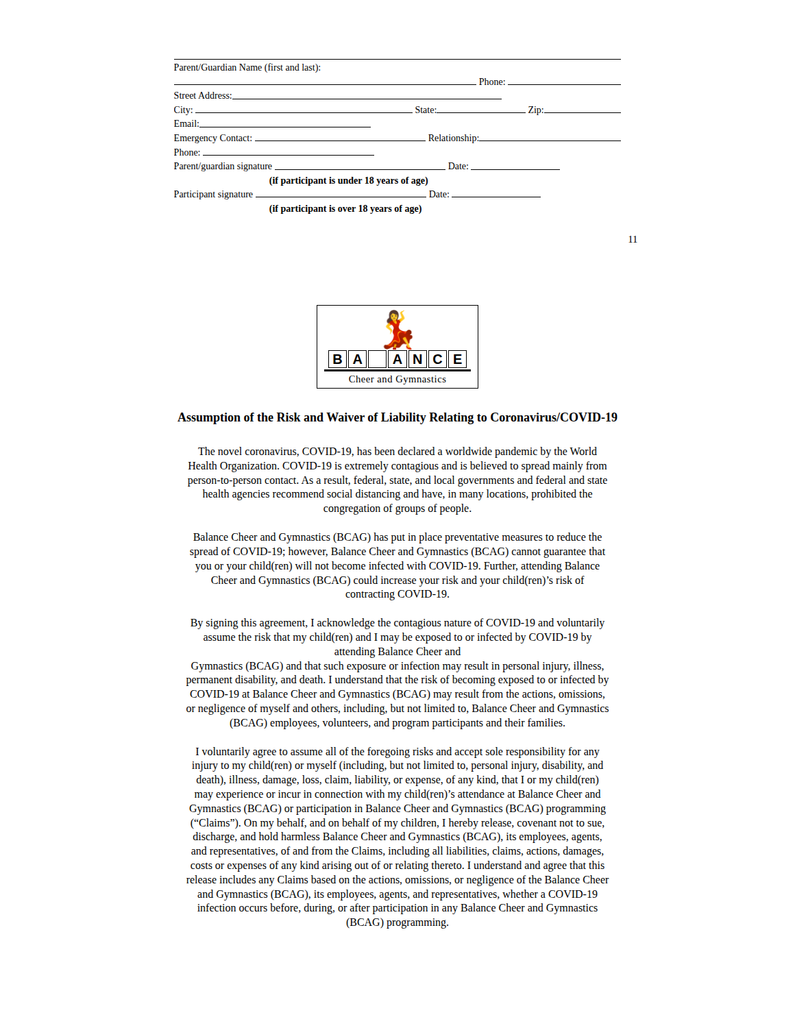Parent/Guardian Name (first and last):
Phone:
Street Address:
City: State: Zip:
Email:
Emergency Contact: Relationship:
Phone:
Parent/guardian signature Date:
(if participant is under 18 years of age)
Participant signature Date:
(if participant is over 18 years of age)
11
💃
BA ANCE
Cheer and Gymnastics
Assumption of the Risk and Waiver of Liability Relating to Coronavirus/COVID-19
The novel coronavirus, COVID-19, has been declared a worldwide pandemic by the World Health Organization. COVID-19 is extremely contagious and is believed to spread mainly from person-to-person contact. As a result, federal, state, and local governments and federal and state health agencies recommend social distancing and have, in many locations, prohibited the congregation of groups of people.
Balance Cheer and Gymnastics (BCAG) has put in place preventative measures to reduce the spread of COVID-19; however, Balance Cheer and Gymnastics (BCAG) cannot guarantee that you or your child(ren) will not become infected with COVID-19. Further, attending Balance Cheer and Gymnastics (BCAG) could increase your risk and your child(ren)’s risk of contracting COVID-19.
By signing this agreement, I acknowledge the contagious nature of COVID-19 and voluntarily assume the risk that my child(ren) and I may be exposed to or infected by COVID-19 by attending Balance Cheer and
Gymnastics (BCAG) and that such exposure or infection may result in personal injury, illness, permanent disability, and death. I understand that the risk of becoming exposed to or infected by COVID-19 at Balance Cheer and Gymnastics (BCAG) may result from the actions, omissions, or negligence of myself and others, including, but not limited to, Balance Cheer and Gymnastics (BCAG) employees, volunteers, and program participants and their families.
I voluntarily agree to assume all of the foregoing risks and accept sole responsibility for any injury to my child(ren) or myself (including, but not limited to, personal injury, disability, and death), illness, damage, loss, claim, liability, or expense, of any kind, that I or my child(ren) may experience or incur in connection with my child(ren)’s attendance at Balance Cheer and Gymnastics (BCAG) or participation in Balance Cheer and Gymnastics (BCAG) programming (“Claims”). On my behalf, and on behalf of my children, I hereby release, covenant not to sue, discharge, and hold harmless Balance Cheer and Gymnastics (BCAG), its employees, agents, and representatives, of and from the Claims, including all liabilities, claims, actions, damages, costs or expenses of any kind arising out of or relating thereto. I understand and agree that this release includes any Claims based on the actions, omissions, or negligence of the Balance Cheer and Gymnastics (BCAG), its employees, agents, and representatives, whether a COVID-19 infection occurs before, during, or after participation in any Balance Cheer and Gymnastics (BCAG) programming.